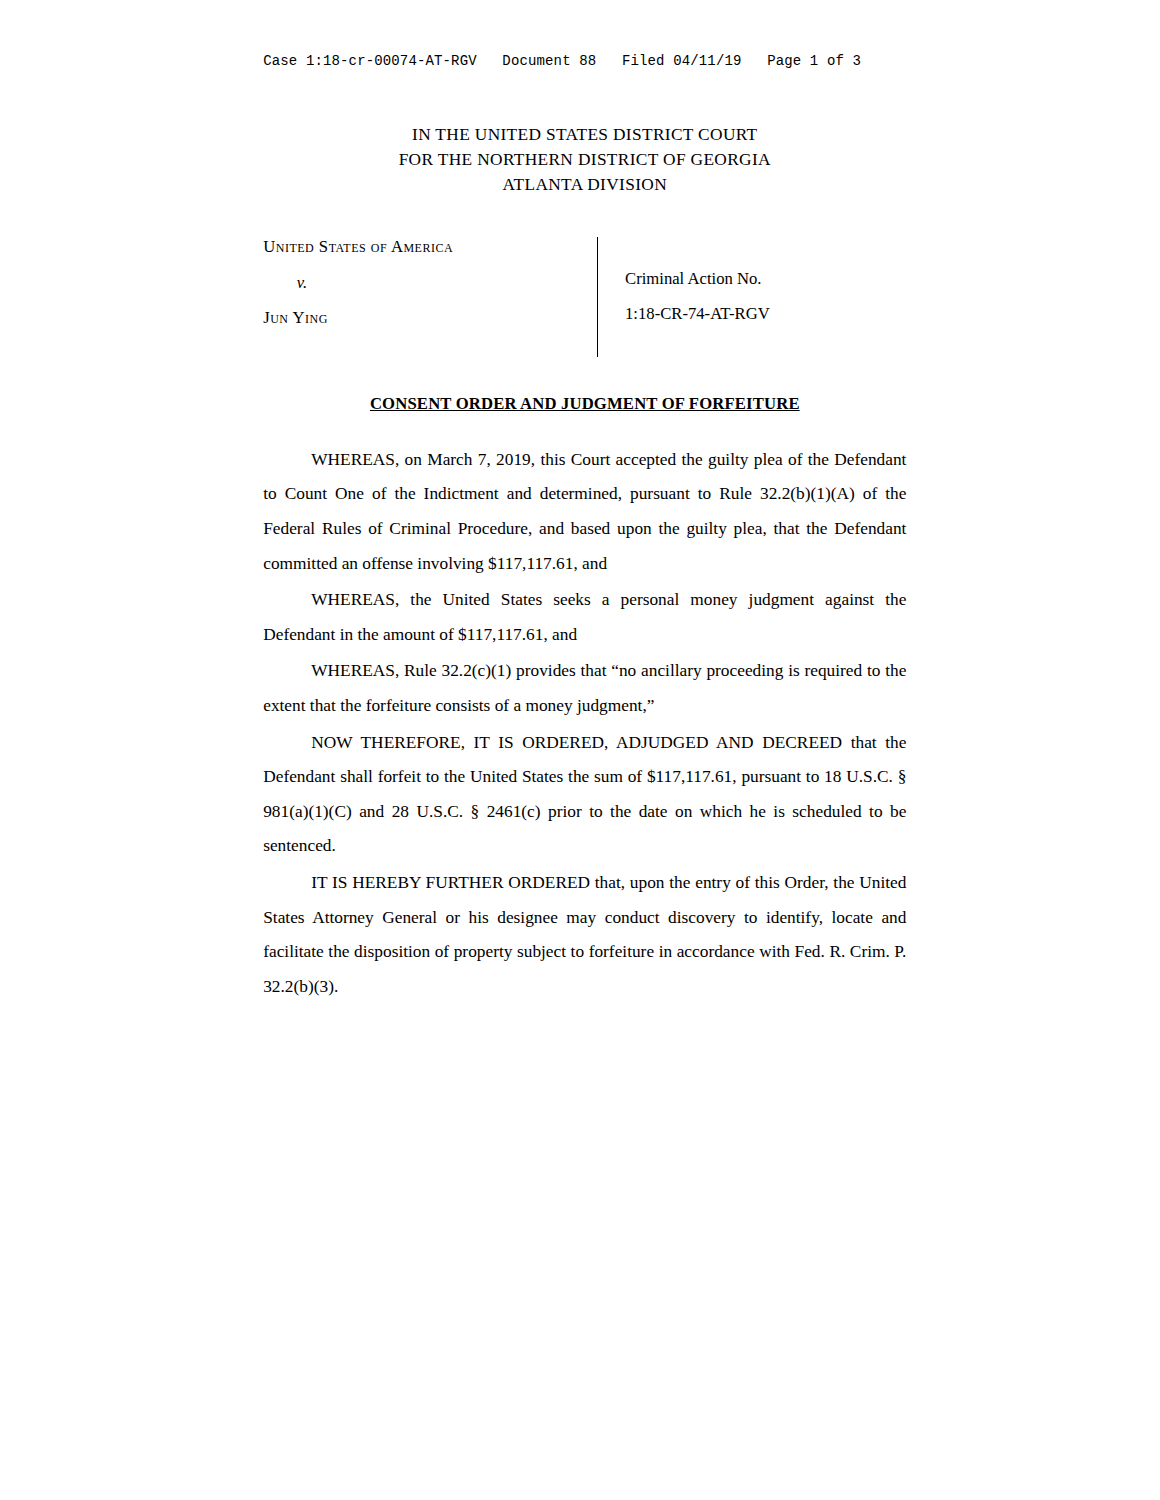Case 1:18-cr-00074-AT-RGV Document 88 Filed 04/11/19 Page 1 of 3
IN THE UNITED STATES DISTRICT COURT
FOR THE NORTHERN DISTRICT OF GEORGIA
ATLANTA DIVISION
| United States of America v. Jun Ying | Criminal Action No. 1:18-CR-74-AT-RGV |
CONSENT ORDER AND JUDGMENT OF FORFEITURE
WHEREAS, on March 7, 2019, this Court accepted the guilty plea of the Defendant to Count One of the Indictment and determined, pursuant to Rule 32.2(b)(1)(A) of the Federal Rules of Criminal Procedure, and based upon the guilty plea, that the Defendant committed an offense involving $117,117.61, and
WHEREAS, the United States seeks a personal money judgment against the Defendant in the amount of $117,117.61, and
WHEREAS, Rule 32.2(c)(1) provides that “no ancillary proceeding is required to the extent that the forfeiture consists of a money judgment,”
NOW THEREFORE, IT IS ORDERED, ADJUDGED AND DECREED that the Defendant shall forfeit to the United States the sum of $117,117.61, pursuant to 18 U.S.C. § 981(a)(1)(C) and 28 U.S.C. § 2461(c) prior to the date on which he is scheduled to be sentenced.
IT IS HEREBY FURTHER ORDERED that, upon the entry of this Order, the United States Attorney General or his designee may conduct discovery to identify, locate and facilitate the disposition of property subject to forfeiture in accordance with Fed. R. Crim. P. 32.2(b)(3).